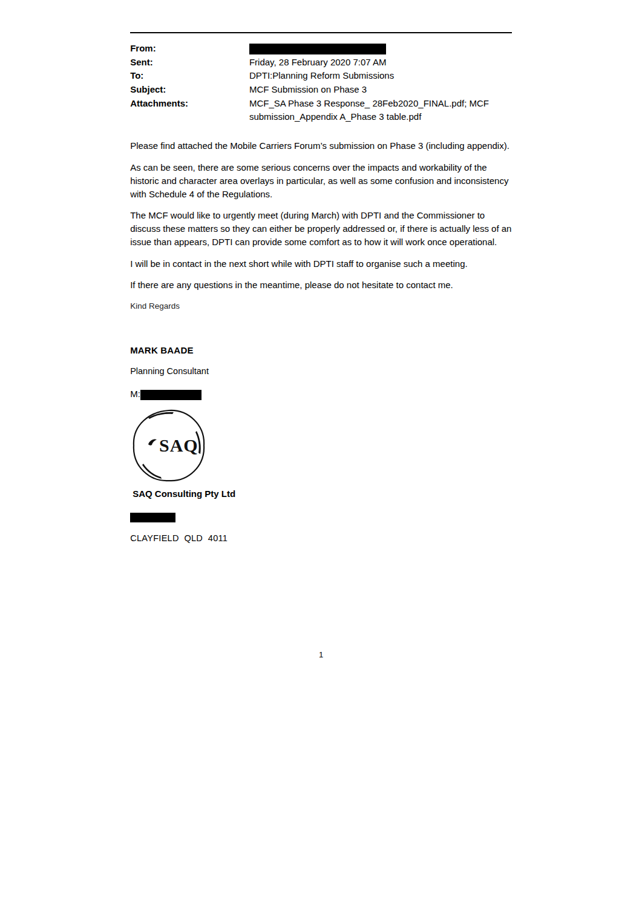| From: | |
| Sent: | Friday, 28 February 2020 7:07 AM |
| To: | DPTI:Planning Reform Submissions |
| Subject: | MCF Submission on Phase 3 |
| Attachments: | MCF_SA Phase 3 Response_ 28Feb2020_FINAL.pdf; MCF submission_Appendix A_Phase 3 table.pdf |
Please find attached the Mobile Carriers Forum’s submission on Phase 3 (including appendix).
As can be seen, there are some serious concerns over the impacts and workability of the historic and character area overlays in particular, as well as some confusion and inconsistency with Schedule 4 of the Regulations.
The MCF would like to urgently meet (during March) with DPTI and the Commissioner to discuss these matters so they can either be properly addressed or, if there is actually less of an issue than appears, DPTI can provide some comfort as to how it will work once operational.
I will be in contact in the next short while with DPTI staff to organise such a meeting.
If there are any questions in the meantime, please do not hesitate to contact me.
Kind Regards
MARK BAADE
Planning Consultant
M:
SAQ
SAQ Consulting Pty Ltd
CLAYFIELD QLD 4011
1